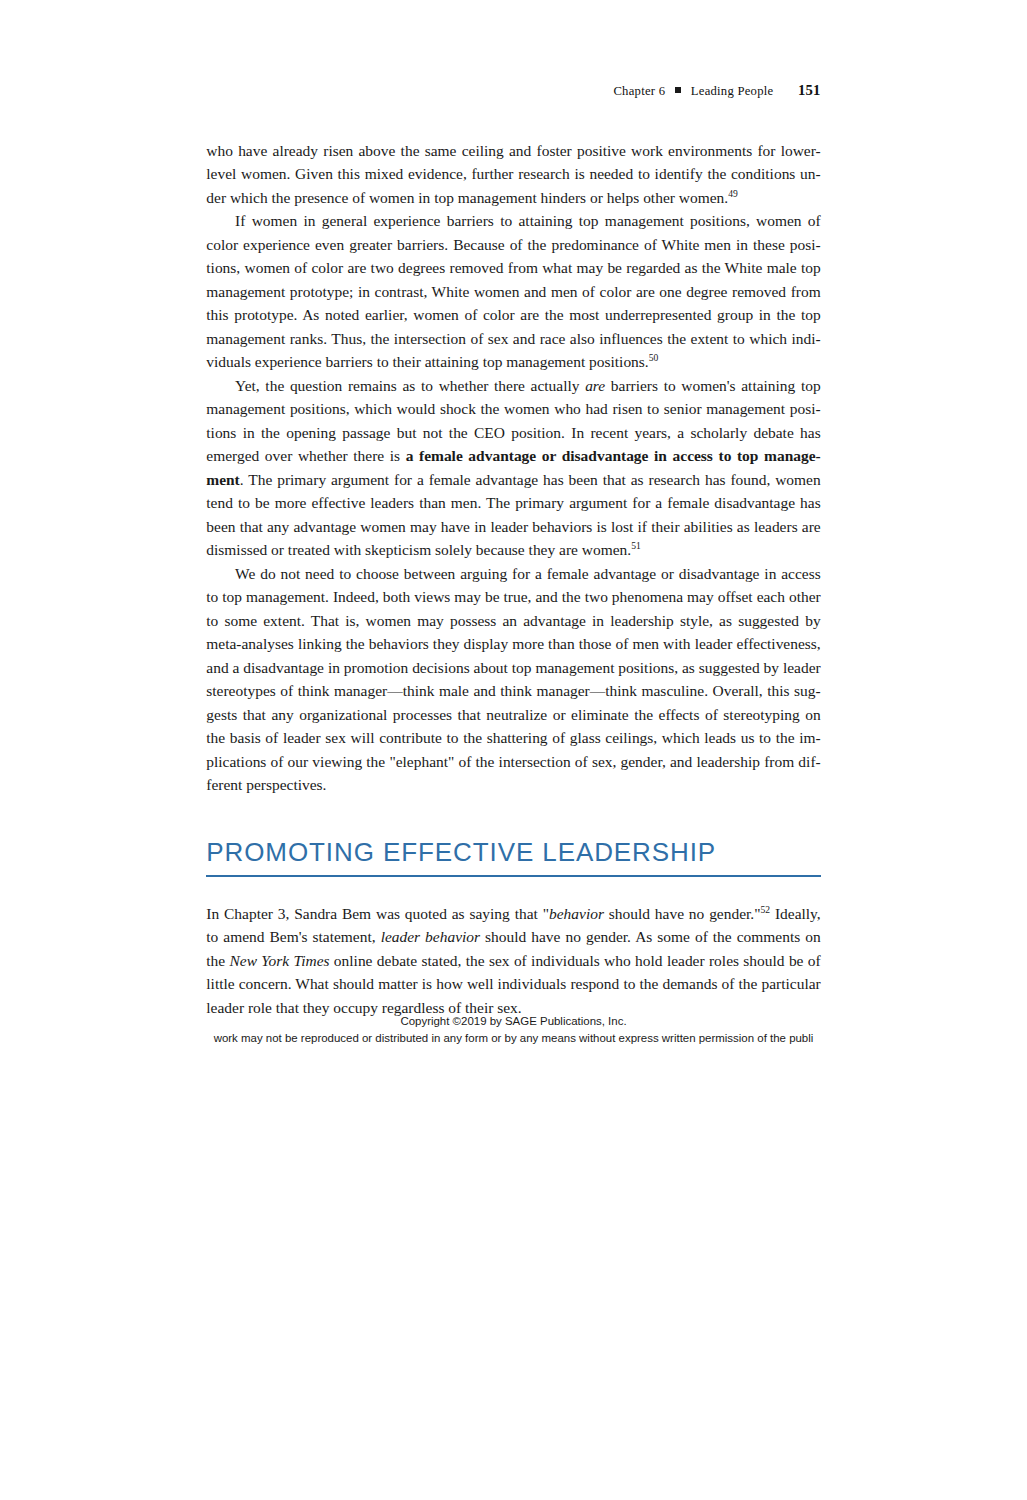Chapter 6 Leading People 151
who have already risen above the same ceiling and foster positive work environments for lower-level women. Given this mixed evidence, further research is needed to identify the conditions under which the presence of women in top management hinders or helps other women.49
If women in general experience barriers to attaining top management positions, women of color experience even greater barriers. Because of the predominance of White men in these positions, women of color are two degrees removed from what may be regarded as the White male top management prototype; in contrast, White women and men of color are one degree removed from this prototype. As noted earlier, women of color are the most underrepresented group in the top management ranks. Thus, the intersection of sex and race also influences the extent to which individuals experience barriers to their attaining top management positions.50
Yet, the question remains as to whether there actually are barriers to women's attaining top management positions, which would shock the women who had risen to senior management positions in the opening passage but not the CEO position. In recent years, a scholarly debate has emerged over whether there is a female advantage or disadvantage in access to top management. The primary argument for a female advantage has been that as research has found, women tend to be more effective leaders than men. The primary argument for a female disadvantage has been that any advantage women may have in leader behaviors is lost if their abilities as leaders are dismissed or treated with skepticism solely because they are women.51
We do not need to choose between arguing for a female advantage or disadvantage in access to top management. Indeed, both views may be true, and the two phenomena may offset each other to some extent. That is, women may possess an advantage in leadership style, as suggested by meta-analyses linking the behaviors they display more than those of men with leader effectiveness, and a disadvantage in promotion decisions about top management positions, as suggested by leader stereotypes of think manager—think male and think manager—think masculine. Overall, this suggests that any organizational processes that neutralize or eliminate the effects of stereotyping on the basis of leader sex will contribute to the shattering of glass ceilings, which leads us to the implications of our viewing the "elephant" of the intersection of sex, gender, and leadership from different perspectives.
Promoting Effective Leadership
In Chapter 3, Sandra Bem was quoted as saying that "behavior should have no gender."52 Ideally, to amend Bem's statement, leader behavior should have no gender. As some of the comments on the New York Times online debate stated, the sex of individuals who hold leader roles should be of little concern. What should matter is how well individuals respond to the demands of the particular leader role that they occupy regardless of their sex.
Copyright ©2019 by SAGE Publications, Inc.
work may not be reproduced or distributed in any form or by any means without express written permission of the publi